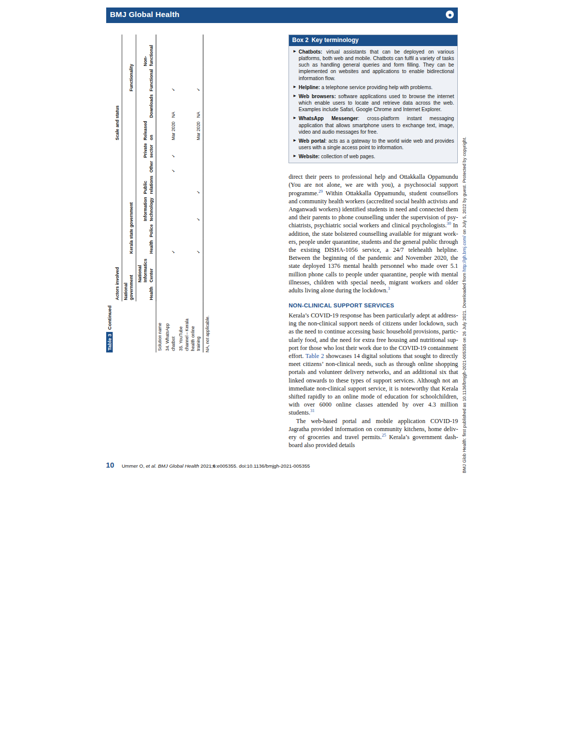BMJ Glob Health: first published as 10.1136/bmjgh-2021-005355 on 26 July 2021. Downloaded from http://gh.bmj.com/ on July 5, 2022 by guest. Protected by copyright.
BMJ Global Health ●
Table 3 Continued
| | Actors involved | Scale and status |
| --- | --- | --- |
| National government | Kerala state government | | | Functionality |
| Health | National Informatics Center | Health | Police | Information technology | Public relations | Other | Private sector | Released on | Downloads | Functional | Non-functional |
| Solution name | | | | | | | | | | | | |
| 34. WhatsApp chatbot | | | ✓ | | | | ✓ | ✓ | Mar 2020 | NA | ✓ | |
| 35. YouTube channel – Kerala health online training | | | ✓ | | ✓ | ✓ | | | Mar 2020 | NA | ✓ | |
NA, not applicable.
Box 2 Key terminology
Chatbots: virtual assistants that can be deployed on various platforms, both web and mobile. Chatbots can fulfil a variety of tasks such as handling general queries and form filling. They can be implemented on websites and applications to enable bidirectional information flow.
Helpline: a telephone service providing help with problems.
Web browsers: software applications used to browse the internet which enable users to locate and retrieve data across the web. Examples include Safari, Google Chrome and Internet Explorer.
WhatsApp Messenger: cross-platform instant messaging application that allows smartphone users to exchange text, image, video and audio messages for free.
Web portal: acts as a gateway to the world wide web and provides users with a single access point to information.
Website: collection of web pages.
direct their peers to professional help and Ottakkalla Oppamundu (You are not alone, we are with you), a psychosocial support programme.29 Within Ottakkalla Oppamundu, student counsellors and community health workers (accredited social health activists and Anganwadi workers) identified students in need and connected them and their parents to phone counselling under the supervision of psychiatrists, psychiatric social workers and clinical psychologists.30 In addition, the state bolstered counselling available for migrant workers, people under quarantine, students and the general public through the existing DISHA-1056 service, a 24/7 telehealth helpline. Between the beginning of the pandemic and November 2020, the state deployed 1376 mental health personnel who made over 5.1 million phone calls to people under quarantine, people with mental illnesses, children with special needs, migrant workers and older adults living alone during the lockdown.3
Non-clinical support services
Kerala’s COVID-19 response has been particularly adept at addressing the non-clinical support needs of citizens under lockdown, such as the need to continue accessing basic household provisions, particularly food, and the need for extra free housing and nutritional support for those who lost their work due to the COVID-19 containment effort. Table 2 showcases 14 digital solutions that sought to directly meet citizens’ non-clinical needs, such as through online shopping portals and volunteer delivery networks, and an additional six that linked onwards to these types of support services. Although not an immediate non-clinical support service, it is noteworthy that Kerala shifted rapidly to an online mode of education for schoolchildren, with over 6000 online classes attended by over 4.3 million students.31
The web-based portal and mobile application COVID-19 Jagratha provided information on community kitchens, home delivery of groceries and travel permits.25 Kerala’s government dashboard also provided details
10 Ummer O, et al. BMJ Global Health 2021;6:e005355. doi:10.1136/bmjgh-2021-005355